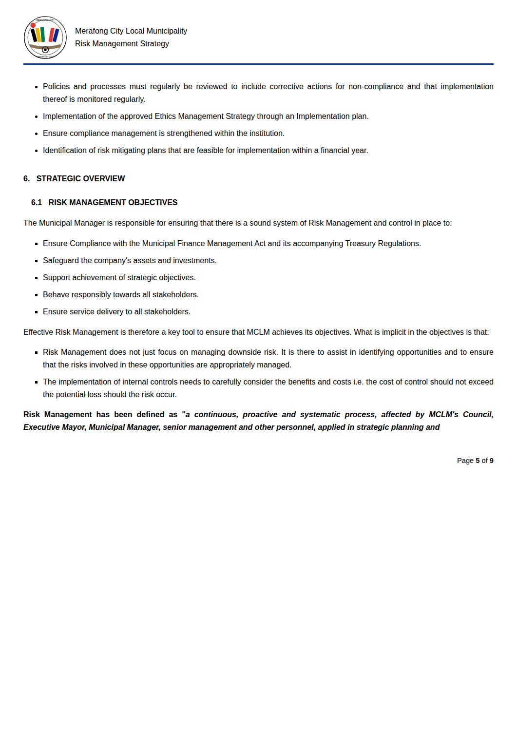MERAFONG CITY MERAFONG CITY
Merafong City Local Municipality
Risk Management Strategy
Policies and processes must regularly be reviewed to include corrective actions for non-compliance and that implementation thereof is monitored regularly.
Implementation of the approved Ethics Management Strategy through an Implementation plan.
Ensure compliance management is strengthened within the institution.
Identification of risk mitigating plans that are feasible for implementation within a financial year.
6. STRATEGIC OVERVIEW
6.1 RISK MANAGEMENT OBJECTIVES
The Municipal Manager is responsible for ensuring that there is a sound system of Risk Management and control in place to:
Ensure Compliance with the Municipal Finance Management Act and its accompanying Treasury Regulations.
Safeguard the company's assets and investments.
Support achievement of strategic objectives.
Behave responsibly towards all stakeholders.
Ensure service delivery to all stakeholders.
Effective Risk Management is therefore a key tool to ensure that MCLM achieves its objectives. What is implicit in the objectives is that:
Risk Management does not just focus on managing downside risk. It is there to assist in identifying opportunities and to ensure that the risks involved in these opportunities are appropriately managed.
The implementation of internal controls needs to carefully consider the benefits and costs i.e. the cost of control should not exceed the potential loss should the risk occur.
Risk Management has been defined as "a continuous, proactive and systematic process, affected by MCLM's Council, Executive Mayor, Municipal Manager, senior management and other personnel, applied in strategic planning and
Page 5 of 9